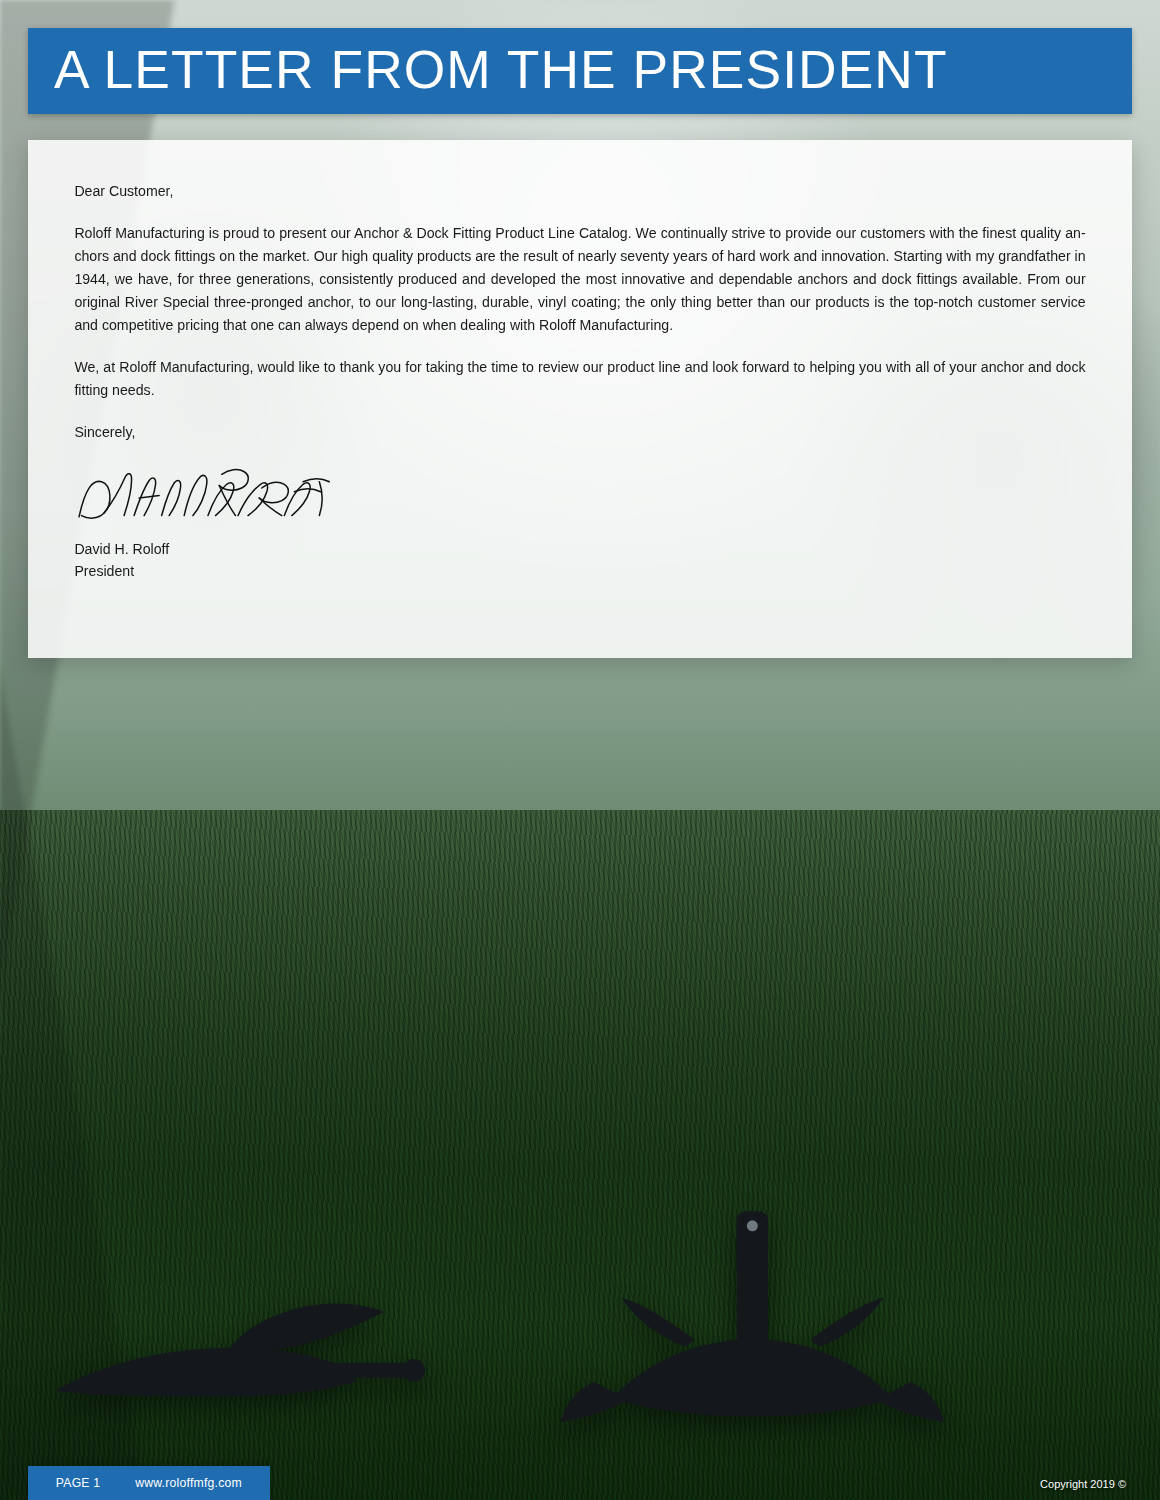A Letter From The President
Dear Customer,
Roloff Manufacturing is proud to present our Anchor & Dock Fitting Product Line Catalog. We continually strive to provide our customers with the finest quality anchors and dock fittings on the market. Our high quality products are the result of nearly seventy years of hard work and innovation. Starting with my grandfather in 1944, we have, for three generations, consistently produced and developed the most innovative and dependable anchors and dock fittings available. From our original River Special three-pronged anchor, to our long-lasting, durable, vinyl coating; the only thing better than our products is the top-notch customer service and competitive pricing that one can always depend on when dealing with Roloff Manufacturing.
We, at Roloff Manufacturing, would like to thank you for taking the time to review our product line and look forward to helping you with all of your anchor and dock fitting needs.
Sincerely,
David H. Roloff
President
PAGE 1 www.roloffmfg.com
Copyright 2019 ©